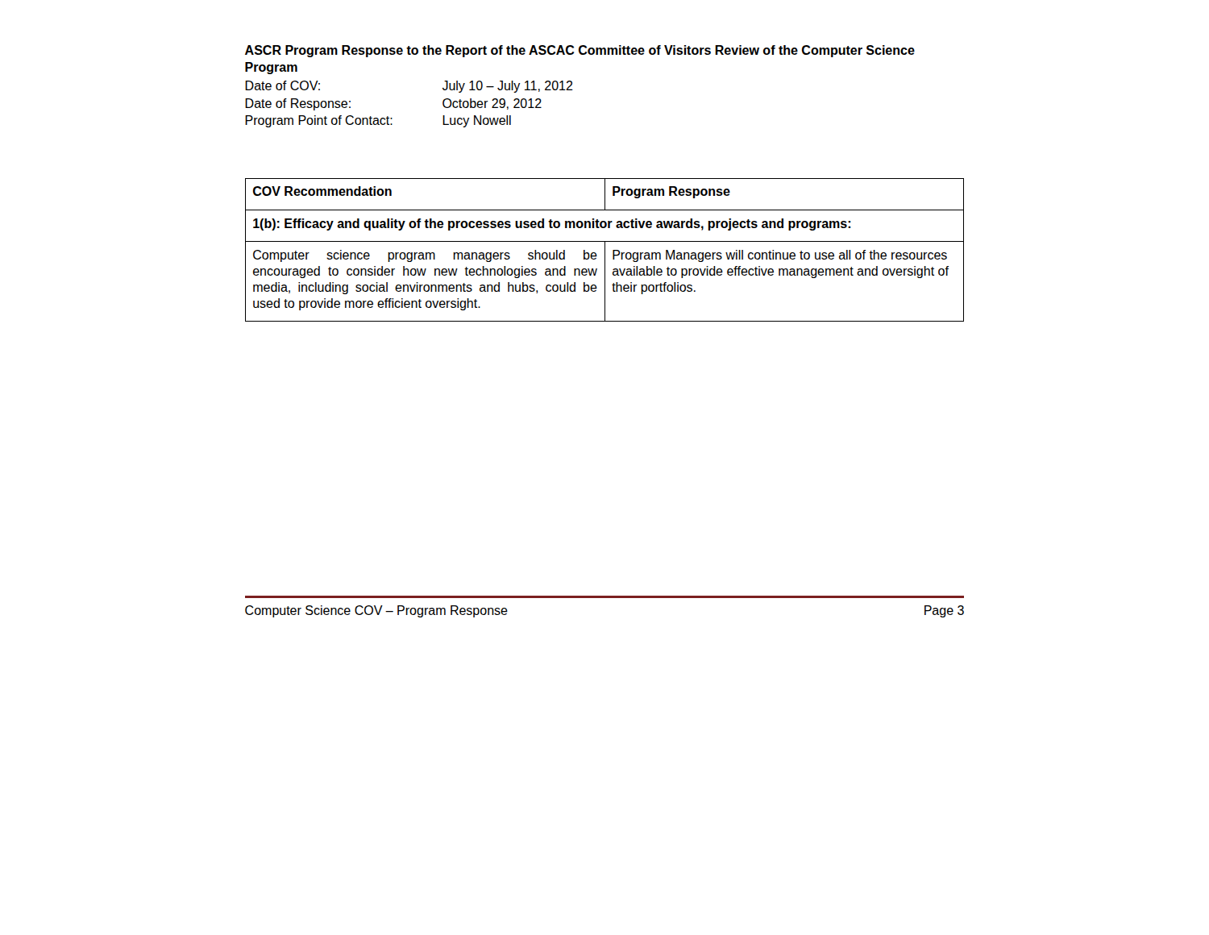ASCR Program Response to the Report of the ASCAC Committee of Visitors Review of the Computer Science Program
Date of COV:
July 10 – July 11, 2012
Date of Response:
October 29, 2012
Program Point of Contact:
Lucy Nowell
| COV Recommendation | Program Response |
| 1(b): Efficacy and quality of the processes used to monitor active awards, projects and programs: |
| Computer science program managers should be encouraged to consider how new technologies and new media, including social environments and hubs, could be used to provide more efficient oversight. | Program Managers will continue to use all of the resources available to provide effective management and oversight of their portfolios. |
Computer Science COV – Program Response
Page 3